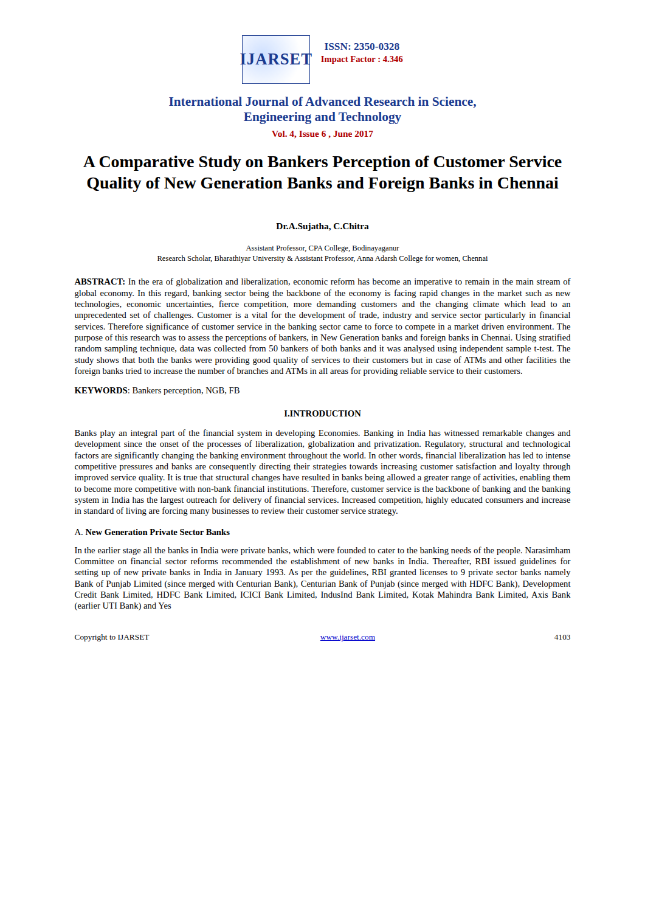IJARSET
ISSN: 2350-0328
Impact Factor : 4.346
International Journal of Advanced Research in Science,
Engineering and Technology
Vol. 4, Issue 6 , June 2017
A Comparative Study on Bankers Perception of Customer Service Quality of New Generation Banks and Foreign Banks in Chennai
Dr.A.Sujatha, C.Chitra
Assistant Professor, CPA College, Bodinayaganur
Research Scholar, Bharathiyar University & Assistant Professor, Anna Adarsh College for women, Chennai
ABSTRACT: In the era of globalization and liberalization, economic reform has become an imperative to remain in the main stream of global economy. In this regard, banking sector being the backbone of the economy is facing rapid changes in the market such as new technologies, economic uncertainties, fierce competition, more demanding customers and the changing climate which lead to an unprecedented set of challenges. Customer is a vital for the development of trade, industry and service sector particularly in financial services. Therefore significance of customer service in the banking sector came to force to compete in a market driven environment. The purpose of this research was to assess the perceptions of bankers, in New Generation banks and foreign banks in Chennai. Using stratified random sampling technique, data was collected from 50 bankers of both banks and it was analysed using independent sample t-test. The study shows that both the banks were providing good quality of services to their customers but in case of ATMs and other facilities the foreign banks tried to increase the number of branches and ATMs in all areas for providing reliable service to their customers.
KEYWORDS: Bankers perception, NGB, FB
I.INTRODUCTION
Banks play an integral part of the financial system in developing Economies. Banking in India has witnessed remarkable changes and development since the onset of the processes of liberalization, globalization and privatization. Regulatory, structural and technological factors are significantly changing the banking environment throughout the world. In other words, financial liberalization has led to intense competitive pressures and banks are consequently directing their strategies towards increasing customer satisfaction and loyalty through improved service quality. It is true that structural changes have resulted in banks being allowed a greater range of activities, enabling them to become more competitive with non-bank financial institutions. Therefore, customer service is the backbone of banking and the banking system in India has the largest outreach for delivery of financial services. Increased competition, highly educated consumers and increase in standard of living are forcing many businesses to review their customer service strategy.
A. New Generation Private Sector Banks
In the earlier stage all the banks in India were private banks, which were founded to cater to the banking needs of the people. Narasimham Committee on financial sector reforms recommended the establishment of new banks in India. Thereafter, RBI issued guidelines for setting up of new private banks in India in January 1993. As per the guidelines, RBI granted licenses to 9 private sector banks namely Bank of Punjab Limited (since merged with Centurian Bank), Centurian Bank of Punjab (since merged with HDFC Bank), Development Credit Bank Limited, HDFC Bank Limited, ICICI Bank Limited, IndusInd Bank Limited, Kotak Mahindra Bank Limited, Axis Bank (earlier UTI Bank) and Yes
Copyright to IJARSET
www.ijarset.com
4103